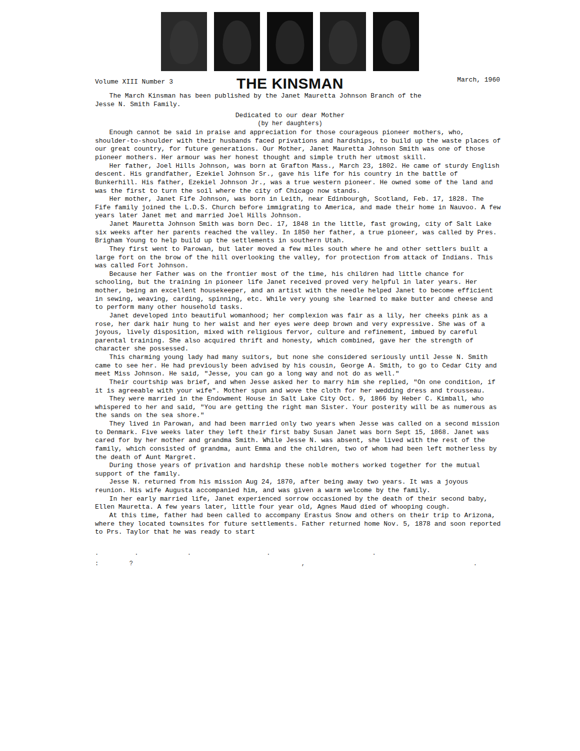Volume XIII Number 3
THE KINSMAN
March, 1960
The March Kinsman has been published by the Janet Mauretta Johnson Branch of the
Jesse N. Smith Family.
Dedicated to our dear Mother
(by her daughters)
Enough cannot be said in praise and appreciation for those courageous pioneer mothers, who, shoulder-to-shoulder with their husbands faced privations and hardships, to build up the waste places of our great country, for future generations. Our Mother, Janet Mauretta Johnson Smith was one of those pioneer mothers. Her armour was her honest thought and simple truth her utmost skill.
Her father, Joel Hills Johnson, was born at Grafton Mass., March 23, 1802. He came of sturdy English descent. His grandfather, Ezekiel Johnson Sr., gave his life for his country in the battle of Bunkerhill. His father, Ezekiel Johnson Jr., was a true western pioneer. He owned some of the land and was the first to turn the soil where the city of Chicago now stands.
Her mother, Janet Fife Johnson, was born in Leith, near Edinbourgh, Scotland, Feb. 17, 1828. The Fife family joined the L.D.S. Church before immigrating to America, and made their home in Nauvoo. A few years later Janet met and married Joel Hills Johnson.
Janet Mauretta Johnson Smith was born Dec. 17, 1848 in the little, fast growing, city of Salt Lake six weeks after her parents reached the valley. In 1850 her father, a true pioneer, was called by Pres. Brigham Young to help build up the settlements in southern Utah.
They first went to Parowan, but later moved a few miles south where he and other settlers built a large fort on the brow of the hill overlooking the valley, for protection from attack of Indians. This was called Fort Johnson.
Because her Father was on the frontier most of the time, his children had little chance for schooling, but the training in pioneer life Janet received proved very helpful in later years. Her mother, being an excellent housekeeper, and an artist with the needle helped Janet to become efficient in sewing, weaving, carding, spinning, etc. While very young she learned to make butter and cheese and to perform many other household tasks.
Janet developed into beautiful womanhood; her complexion was fair as a lily, her cheeks pink as a rose, her dark hair hung to her waist and her eyes were deep brown and very expressive. She was of a joyous, lively disposition, mixed with religious fervor, culture and refinement, imbued by careful parental training. She also acquired thrift and honesty, which combined, gave her the strength of character she possessed.
This charming young lady had many suitors, but none she considered seriously until Jesse N. Smith came to see her. He had previously been advised by his cousin, George A. Smith, to go to Cedar City and meet Miss Johnson. He said, "Jesse, you can go a long way and not do as well."
Their courtship was brief, and when Jesse asked her to marry him she replied, "On one condition, if it is agreeable with your wife". Mother spun and wove the cloth for her wedding dress and trousseau.
They were married in the Endowment House in Salt Lake City Oct. 9, 1866 by Heber C. Kimball, who whispered to her and said, "You are getting the right man Sister. Your posterity will be as numerous as the sands on the sea shore."
They lived in Parowan, and had been married only two years when Jesse was called on a second mission to Denmark. Five weeks later they left their first baby Susan Janet was born Sept 15, 1868. Janet was cared for by her mother and grandma Smith. While Jesse N. was absent, she lived with the rest of the family, which consisted of grandma, aunt Emma and the children, two of whom had been left motherless by the death of Aunt Margret.
During those years of privation and hardship these noble mothers worked together for the mutual support of the family.
Jesse N. returned from his mission Aug 24, 1870, after being away two years. It was a joyous reunion. His wife Augusta accompanied him, and was given a warm welcome by the family.
In her early married life, Janet experienced sorrow occasioned by the death of their second baby, Ellen Mauretta. A few years later, little four year old, Agnes Maud died of whooping cough.
At this time, father had been called to accompany Erastus Snow and others on their trip to Arizona, where they located townsites for future settlements. Father returned home Nov. 5, 1878 and soon reported to Prs. Taylor that he was ready to start
. . . . .
: ? , .